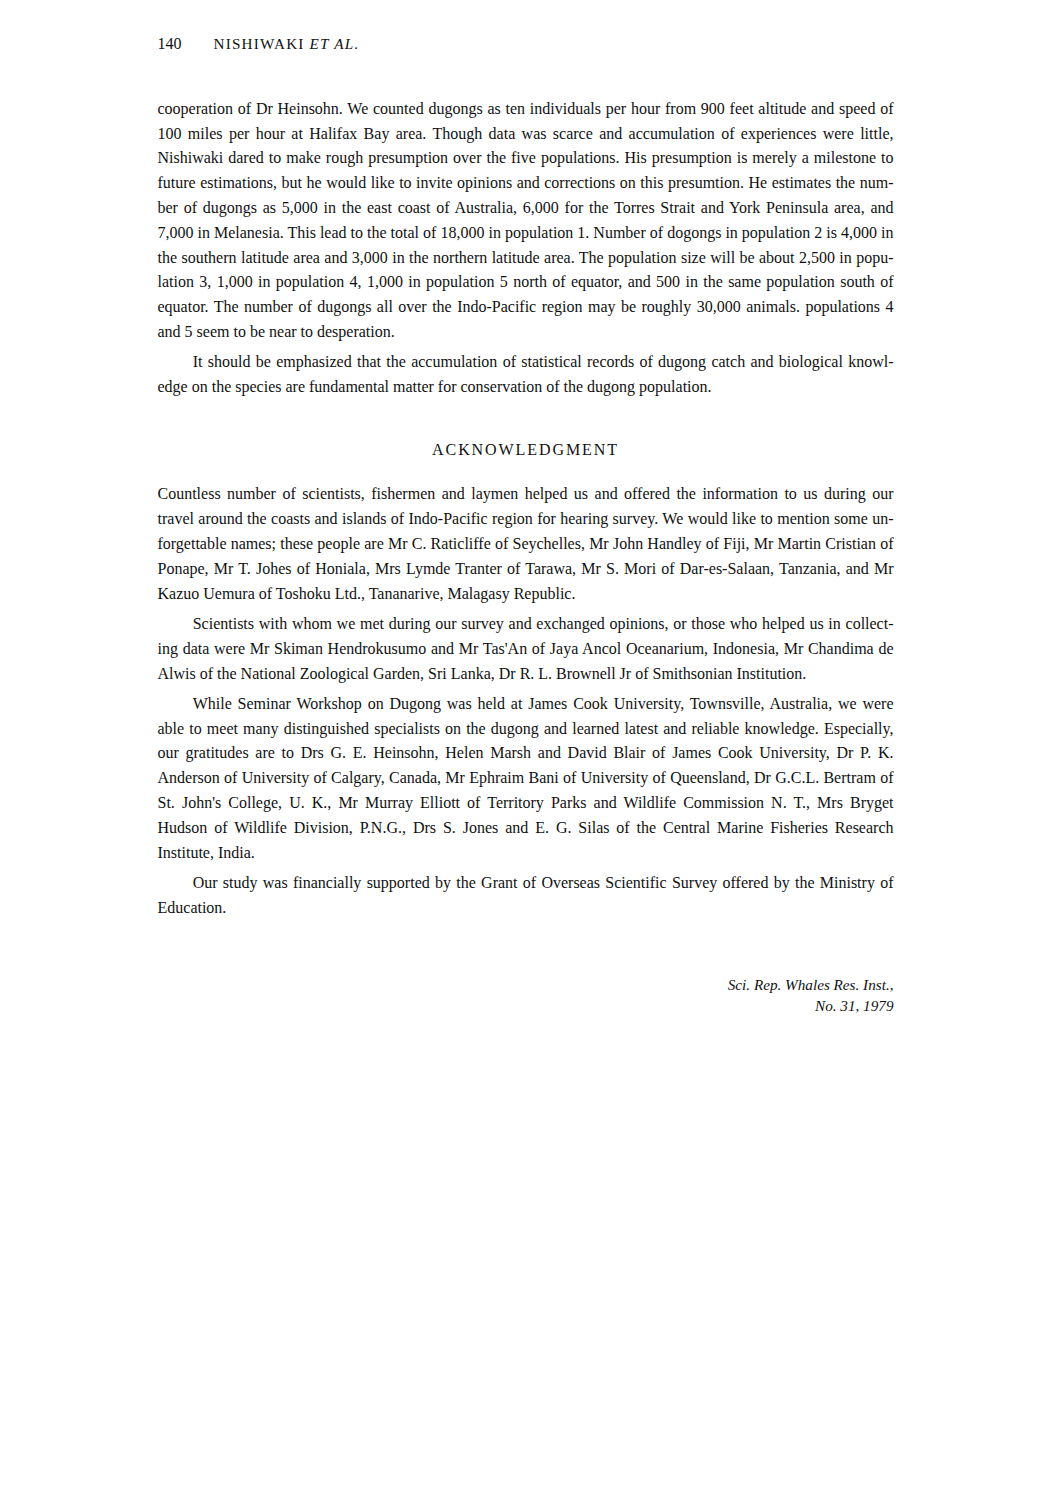140 Nishiwaki et al.
cooperation of Dr Heinsohn. We counted dugongs as ten individuals per hour from 900 feet altitude and speed of 100 miles per hour at Halifax Bay area. Though data was scarce and accumulation of experiences were little, Nishiwaki dared to make rough presumption over the five populations. His presumption is merely a milestone to future estimations, but he would like to invite opinions and corrections on this presumtion. He estimates the number of dugongs as 5,000 in the east coast of Australia, 6,000 for the Torres Strait and York Peninsula area, and 7,000 in Melanesia. This lead to the total of 18,000 in population 1. Number of dogongs in population 2 is 4,000 in the southern latitude area and 3,000 in the northern latitude area. The population size will be about 2,500 in population 3, 1,000 in population 4, 1,000 in population 5 north of equator, and 500 in the same population south of equator. The number of dugongs all over the Indo-Pacific region may be roughly 30,000 animals. populations 4 and 5 seem to be near to desperation.
It should be emphasized that the accumulation of statistical records of dugong catch and biological knowledge on the species are fundamental matter for conservation of the dugong population.
Acknowledgment
Countless number of scientists, fishermen and laymen helped us and offered the information to us during our travel around the coasts and islands of Indo-Pacific region for hearing survey. We would like to mention some unforgettable names; these people are Mr C. Raticliffe of Seychelles, Mr John Handley of Fiji, Mr Martin Cristian of Ponape, Mr T. Johes of Honiala, Mrs Lymde Tranter of Tarawa, Mr S. Mori of Dar-es-Salaan, Tanzania, and Mr Kazuo Uemura of Toshoku Ltd., Tananarive, Malagasy Republic.
Scientists with whom we met during our survey and exchanged opinions, or those who helped us in collecting data were Mr Skiman Hendrokusumo and Mr Tas'An of Jaya Ancol Oceanarium, Indonesia, Mr Chandima de Alwis of the National Zoological Garden, Sri Lanka, Dr R. L. Brownell Jr of Smithsonian Institution.
While Seminar Workshop on Dugong was held at James Cook University, Townsville, Australia, we were able to meet many distinguished specialists on the dugong and learned latest and reliable knowledge. Especially, our gratitudes are to Drs G. E. Heinsohn, Helen Marsh and David Blair of James Cook University, Dr P. K. Anderson of University of Calgary, Canada, Mr Ephraim Bani of University of Queensland, Dr G.C.L. Bertram of St. John's College, U. K., Mr Murray Elliott of Territory Parks and Wildlife Commission N. T., Mrs Bryget Hudson of Wildlife Division, P.N.G., Drs S. Jones and E. G. Silas of the Central Marine Fisheries Research Institute, India.
Our study was financially supported by the Grant of Overseas Scientific Survey offered by the Ministry of Education.
Sci. Rep. Whales Res. Inst., No. 31, 1979